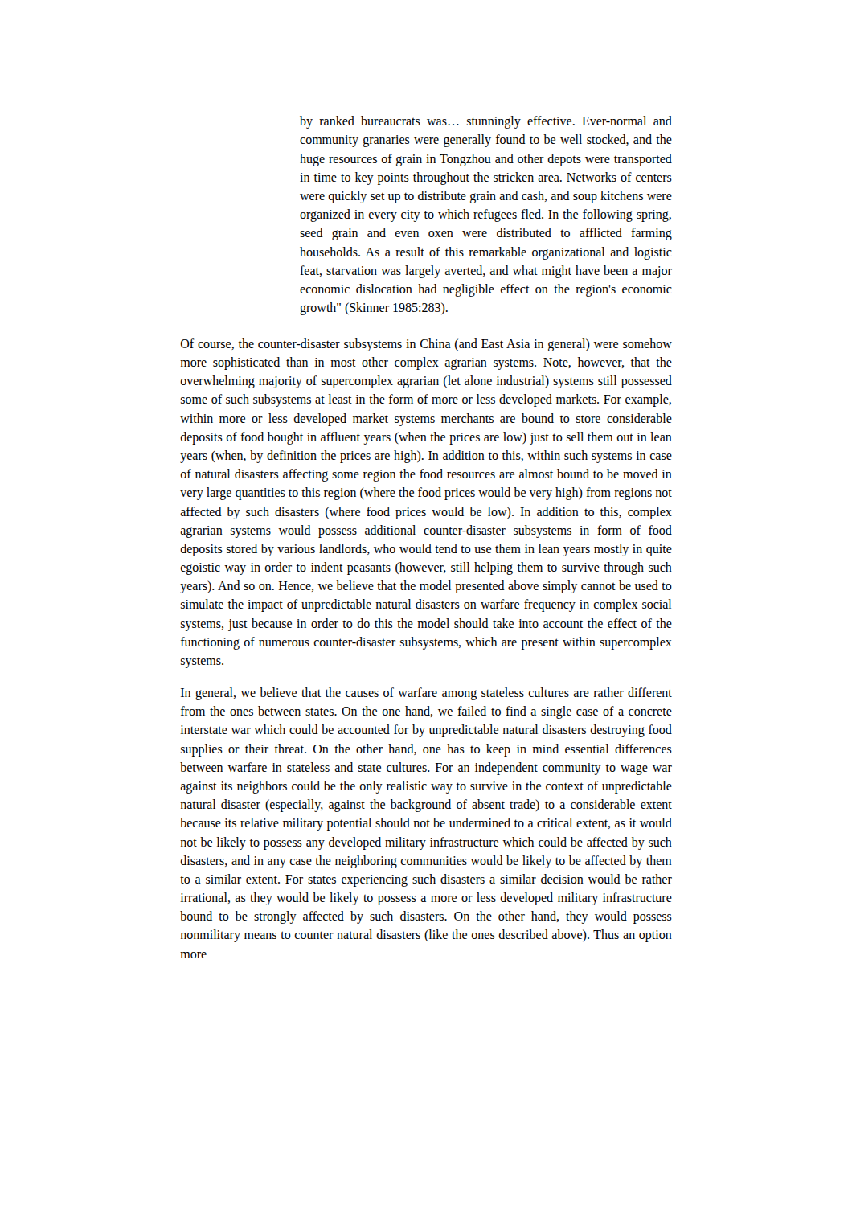by ranked bureaucrats was… stunningly effective. Ever-normal and community granaries were generally found to be well stocked, and the huge resources of grain in Tongzhou and other depots were transported in time to key points throughout the stricken area. Networks of centers were quickly set up to distribute grain and cash, and soup kitchens were organized in every city to which refugees fled. In the following spring, seed grain and even oxen were distributed to afflicted farming households. As a result of this remarkable organizational and logistic feat, starvation was largely averted, and what might have been a major economic dislocation had negligible effect on the region's economic growth" (Skinner 1985:283).
Of course, the counter-disaster subsystems in China (and East Asia in general) were somehow more sophisticated than in most other complex agrarian systems. Note, however, that the overwhelming majority of supercomplex agrarian (let alone industrial) systems still possessed some of such subsystems at least in the form of more or less developed markets. For example, within more or less developed market systems merchants are bound to store considerable deposits of food bought in affluent years (when the prices are low) just to sell them out in lean years (when, by definition the prices are high). In addition to this, within such systems in case of natural disasters affecting some region the food resources are almost bound to be moved in very large quantities to this region (where the food prices would be very high) from regions not affected by such disasters (where food prices would be low). In addition to this, complex agrarian systems would possess additional counter-disaster subsystems in form of food deposits stored by various landlords, who would tend to use them in lean years mostly in quite egoistic way in order to indent peasants (however, still helping them to survive through such years). And so on. Hence, we believe that the model presented above simply cannot be used to simulate the impact of unpredictable natural disasters on warfare frequency in complex social systems, just because in order to do this the model should take into account the effect of the functioning of numerous counter-disaster subsystems, which are present within supercomplex systems.
In general, we believe that the causes of warfare among stateless cultures are rather different from the ones between states. On the one hand, we failed to find a single case of a concrete interstate war which could be accounted for by unpredictable natural disasters destroying food supplies or their threat. On the other hand, one has to keep in mind essential differences between warfare in stateless and state cultures. For an independent community to wage war against its neighbors could be the only realistic way to survive in the context of unpredictable natural disaster (especially, against the background of absent trade) to a considerable extent because its relative military potential should not be undermined to a critical extent, as it would not be likely to possess any developed military infrastructure which could be affected by such disasters, and in any case the neighboring communities would be likely to be affected by them to a similar extent. For states experiencing such disasters a similar decision would be rather irrational, as they would be likely to possess a more or less developed military infrastructure bound to be strongly affected by such disasters. On the other hand, they would possess nonmilitary means to counter natural disasters (like the ones described above). Thus an option more